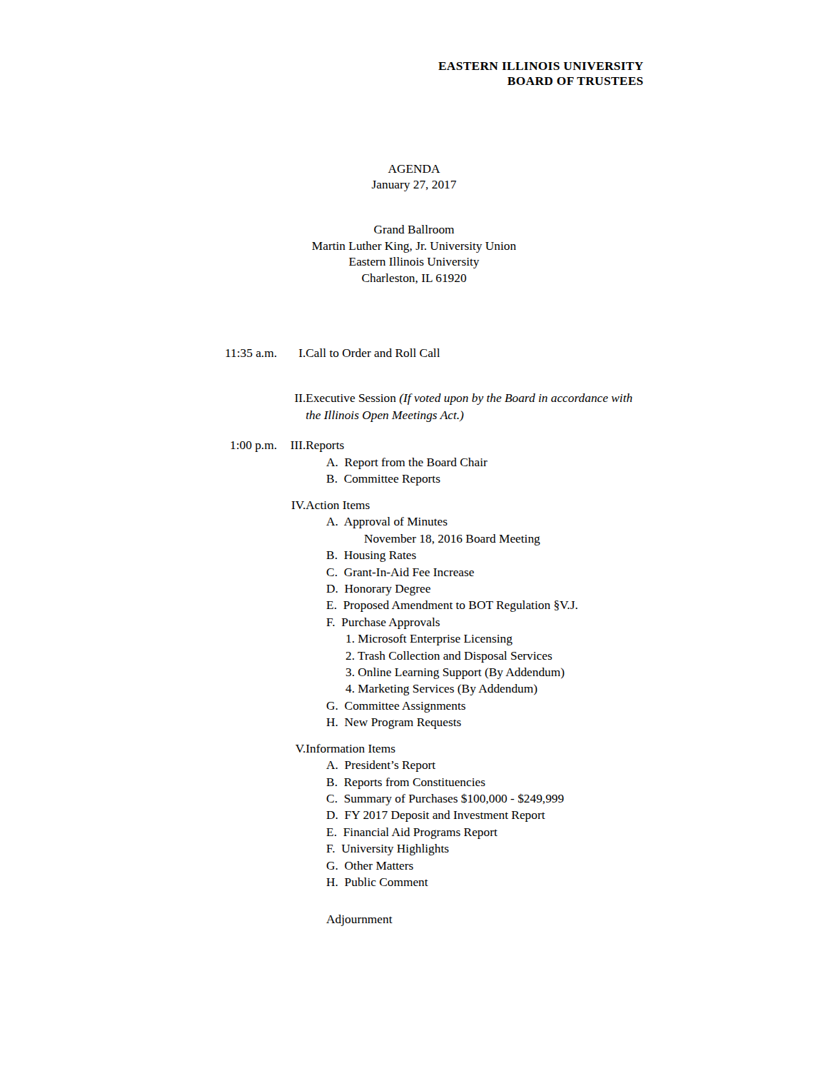EASTERN ILLINOIS UNIVERSITY
BOARD OF TRUSTEES
AGENDA
January 27, 2017
Grand Ballroom
Martin Luther King, Jr. University Union
Eastern Illinois University
Charleston, IL 61920
| 11:35 a.m. | I. | Call to Order and Roll Call |
| | II. | Executive Session (If voted upon by the Board in accordance with the Illinois Open Meetings Act.) |
| 1:00 p.m. | III. | Reports A. Report from the Board Chair B. Committee Reports |
| | IV. | Action Items A. Approval of Minutes November 18, 2016 Board Meeting B. Housing Rates C. Grant-In-Aid Fee Increase D. Honorary Degree E. Proposed Amendment to BOT Regulation §V.J. F. Purchase Approvals 1. Microsoft Enterprise Licensing 2. Trash Collection and Disposal Services 3. Online Learning Support (By Addendum) 4. Marketing Services (By Addendum) G. Committee Assignments H. New Program Requests |
| | V. | Information Items A. President’s Report B. Reports from Constituencies C. Summary of Purchases $100,000 - $249,999 D. FY 2017 Deposit and Investment Report E. Financial Aid Programs Report F. University Highlights G. Other Matters H. Public Comment Adjournment |